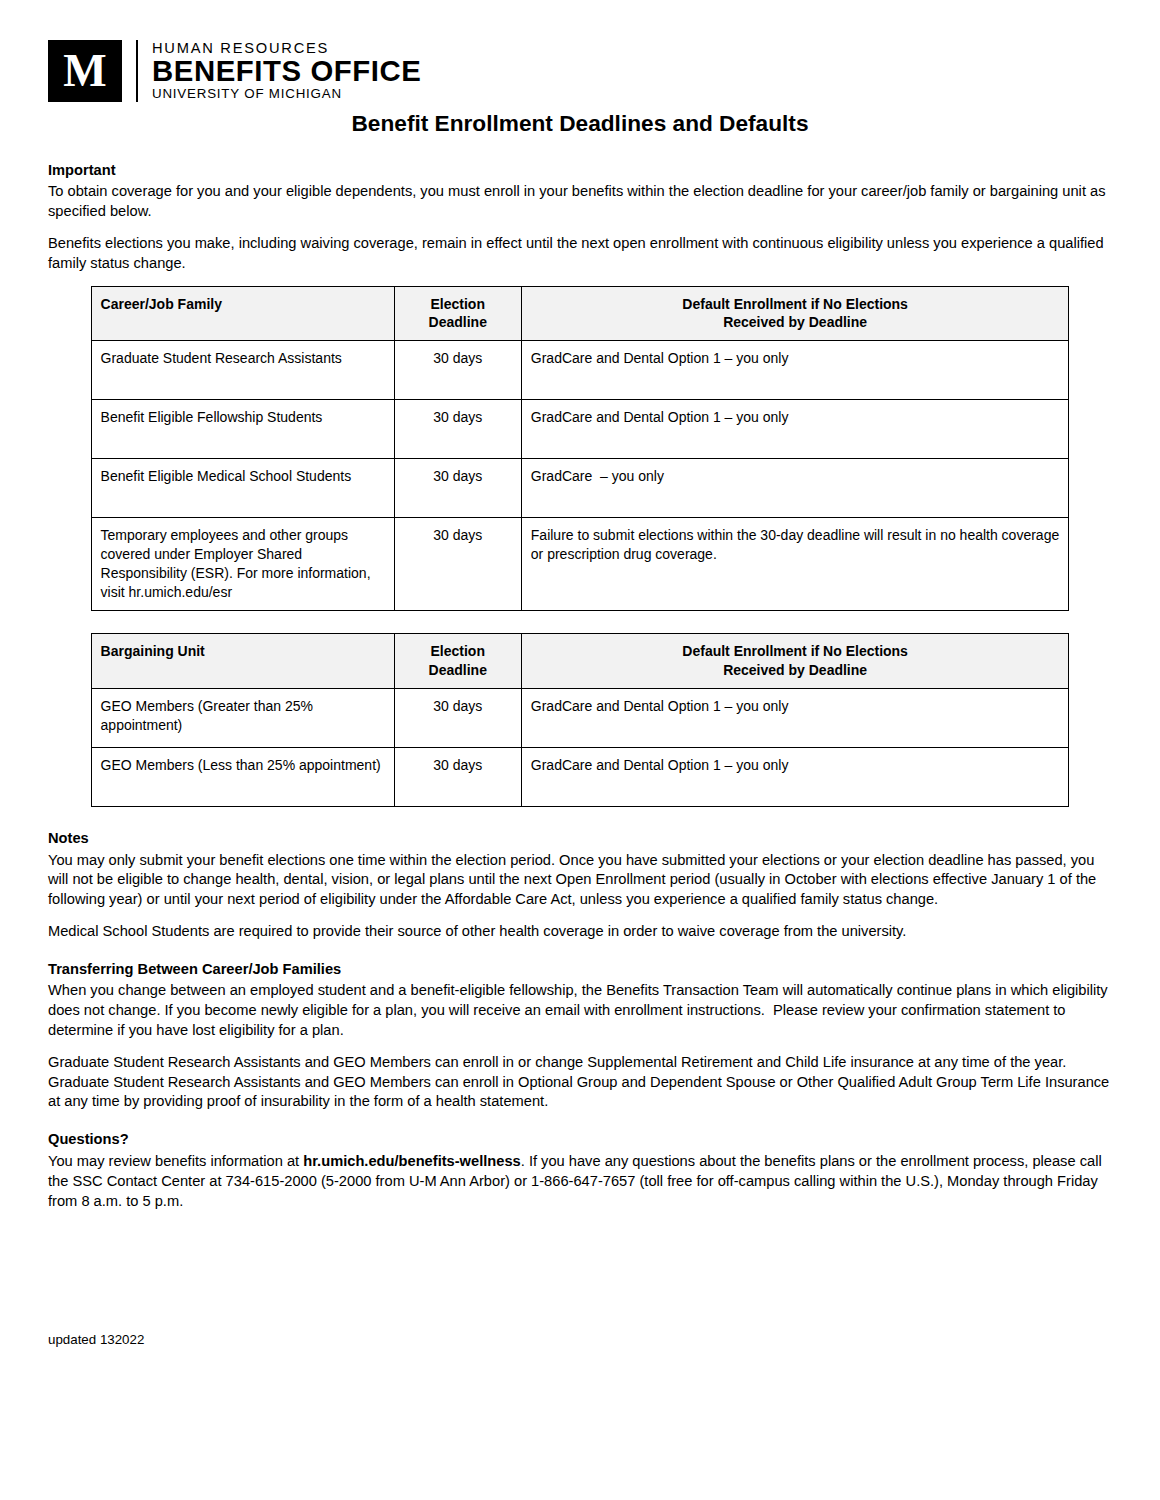M
HUMAN RESOURCES
BENEFITS OFFICE
UNIVERSITY OF MICHIGAN
Benefit Enrollment Deadlines and Defaults
Important
To obtain coverage for you and your eligible dependents, you must enroll in your benefits within the election deadline for your career/job family or bargaining unit as specified below.
Benefits elections you make, including waiving coverage, remain in effect until the next open enrollment with continuous eligibility unless you experience a qualified family status change.
| Career/Job Family | Election Deadline | Default Enrollment if No Elections Received by Deadline |
| --- | --- | --- |
| Graduate Student Research Assistants | 30 days | GradCare and Dental Option 1 – you only |
| Benefit Eligible Fellowship Students | 30 days | GradCare and Dental Option 1 – you only |
| Benefit Eligible Medical School Students | 30 days | GradCare – you only |
| Temporary employees and other groups covered under Employer Shared Responsibility (ESR). For more information, visit hr.umich.edu/esr | 30 days | Failure to submit elections within the 30-day deadline will result in no health coverage or prescription drug coverage. |
| Bargaining Unit | Election Deadline | Default Enrollment if No Elections Received by Deadline |
| --- | --- | --- |
| GEO Members (Greater than 25% appointment) | 30 days | GradCare and Dental Option 1 – you only |
| GEO Members (Less than 25% appointment) | 30 days | GradCare and Dental Option 1 – you only |
Notes
You may only submit your benefit elections one time within the election period. Once you have submitted your elections or your election deadline has passed, you will not be eligible to change health, dental, vision, or legal plans until the next Open Enrollment period (usually in October with elections effective January 1 of the following year) or until your next period of eligibility under the Affordable Care Act, unless you experience a qualified family status change.
Medical School Students are required to provide their source of other health coverage in order to waive coverage from the university.
Transferring Between Career/Job Families
When you change between an employed student and a benefit-eligible fellowship, the Benefits Transaction Team will automatically continue plans in which eligibility does not change. If you become newly eligible for a plan, you will receive an email with enrollment instructions. Please review your confirmation statement to determine if you have lost eligibility for a plan.
Graduate Student Research Assistants and GEO Members can enroll in or change Supplemental Retirement and Child Life insurance at any time of the year. Graduate Student Research Assistants and GEO Members can enroll in Optional Group and Dependent Spouse or Other Qualified Adult Group Term Life Insurance at any time by providing proof of insurability in the form of a health statement.
Questions?
You may review benefits information at hr.umich.edu/benefits-wellness. If you have any questions about the benefits plans or the enrollment process, please call the SSC Contact Center at 734-615-2000 (5-2000 from U-M Ann Arbor) or 1-866-647-7657 (toll free for off-campus calling within the U.S.), Monday through Friday from 8 a.m. to 5 p.m.
updated 132022